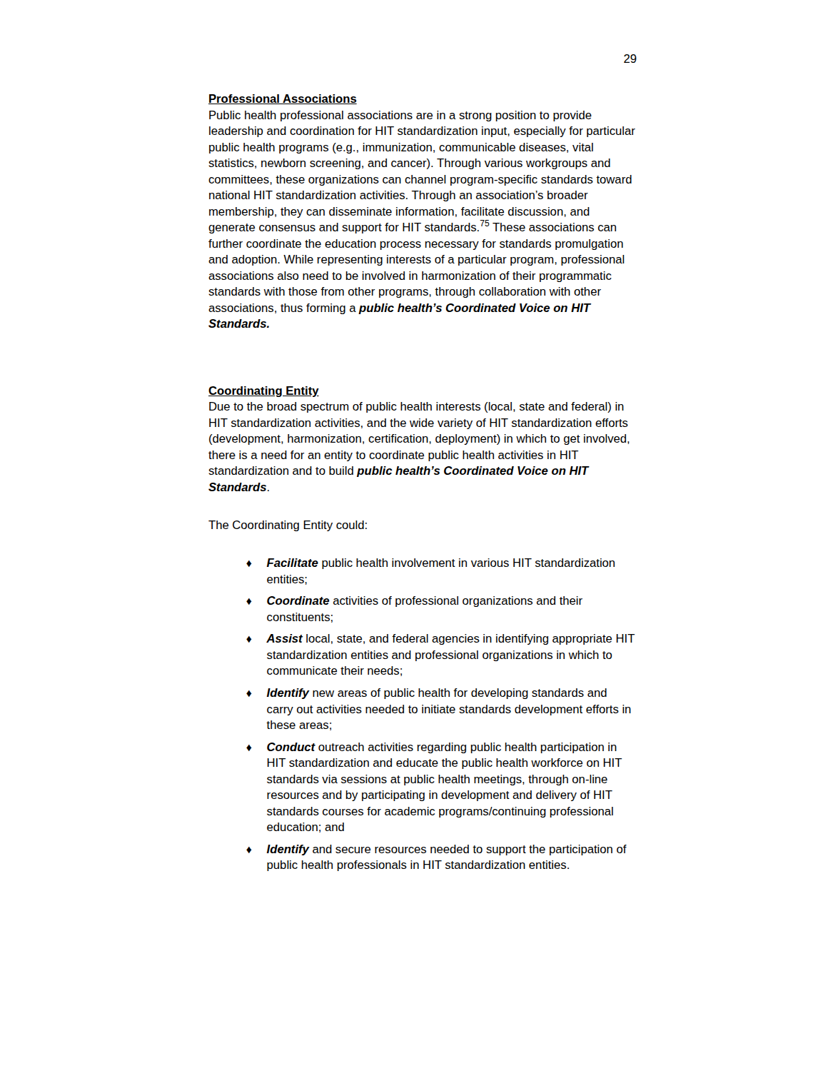29
Professional Associations
Public health professional associations are in a strong position to provide leadership and coordination for HIT standardization input, especially for particular public health programs (e.g., immunization, communicable diseases, vital statistics, newborn screening, and cancer). Through various workgroups and committees, these organizations can channel program-specific standards toward national HIT standardization activities. Through an association’s broader membership, they can disseminate information, facilitate discussion, and generate consensus and support for HIT standards.75 These associations can further coordinate the education process necessary for standards promulgation and adoption. While representing interests of a particular program, professional associations also need to be involved in harmonization of their programmatic standards with those from other programs, through collaboration with other associations, thus forming a public health’s Coordinated Voice on HIT Standards.
Coordinating Entity
Due to the broad spectrum of public health interests (local, state and federal) in HIT standardization activities, and the wide variety of HIT standardization efforts (development, harmonization, certification, deployment) in which to get involved, there is a need for an entity to coordinate public health activities in HIT standardization and to build public health’s Coordinated Voice on HIT Standards.
The Coordinating Entity could:
Facilitate public health involvement in various HIT standardization entities;
Coordinate activities of professional organizations and their constituents;
Assist local, state, and federal agencies in identifying appropriate HIT standardization entities and professional organizations in which to communicate their needs;
Identify new areas of public health for developing standards and carry out activities needed to initiate standards development efforts in these areas;
Conduct outreach activities regarding public health participation in HIT standardization and educate the public health workforce on HIT standards via sessions at public health meetings, through on-line resources and by participating in development and delivery of HIT standards courses for academic programs/continuing professional education; and
Identify and secure resources needed to support the participation of public health professionals in HIT standardization entities.